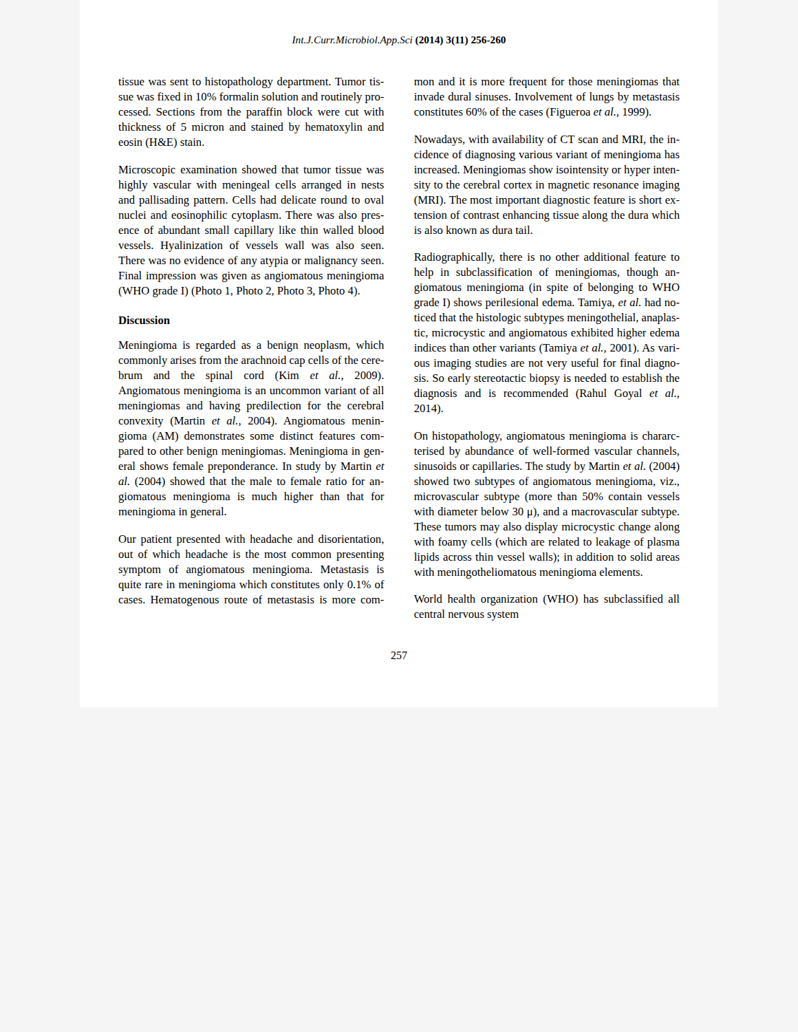Int.J.Curr.Microbiol.App.Sci (2014) 3(11) 256-260
tissue was sent to histopathology department. Tumor tissue was fixed in 10% formalin solution and routinely processed. Sections from the paraffin block were cut with thickness of 5 micron and stained by hematoxylin and eosin (H&E) stain.
Microscopic examination showed that tumor tissue was highly vascular with meningeal cells arranged in nests and pallisading pattern. Cells had delicate round to oval nuclei and eosinophilic cytoplasm. There was also presence of abundant small capillary like thin walled blood vessels. Hyalinization of vessels wall was also seen. There was no evidence of any atypia or malignancy seen. Final impression was given as angiomatous meningioma (WHO grade I) (Photo 1, Photo 2, Photo 3, Photo 4).
Discussion
Meningioma is regarded as a benign neoplasm, which commonly arises from the arachnoid cap cells of the cerebrum and the spinal cord (Kim et al., 2009). Angiomatous meningioma is an uncommon variant of all meningiomas and having predilection for the cerebral convexity (Martin et al., 2004). Angiomatous meningioma (AM) demonstrates some distinct features compared to other benign meningiomas. Meningioma in general shows female preponderance. In study by Martin et al. (2004) showed that the male to female ratio for angiomatous meningioma is much higher than that for meningioma in general.
Our patient presented with headache and disorientation, out of which headache is the most common presenting symptom of angiomatous meningioma. Metastasis is quite rare in meningioma which constitutes only 0.1% of cases. Hematogenous route of metastasis is more common and it is more frequent for those meningiomas that invade dural sinuses. Involvement of lungs by metastasis constitutes 60% of the cases (Figueroa et al., 1999).
Nowadays, with availability of CT scan and MRI, the incidence of diagnosing various variant of meningioma has increased. Meningiomas show isointensity or hyper intensity to the cerebral cortex in magnetic resonance imaging (MRI). The most important diagnostic feature is short extension of contrast enhancing tissue along the dura which is also known as dura tail.
Radiographically, there is no other additional feature to help in subclassification of meningiomas, though angiomatous meningioma (in spite of belonging to WHO grade I) shows perilesional edema. Tamiya, et al. had noticed that the histologic subtypes meningothelial, anaplastic, microcystic and angiomatous exhibited higher edema indices than other variants (Tamiya et al., 2001). As various imaging studies are not very useful for final diagnosis. So early stereotactic biopsy is needed to establish the diagnosis and is recommended (Rahul Goyal et al., 2014).
On histopathology, angiomatous meningioma is chararcterised by abundance of well-formed vascular channels, sinusoids or capillaries. The study by Martin et al. (2004) showed two subtypes of angiomatous meningioma, viz., microvascular subtype (more than 50% contain vessels with diameter below 30 μ), and a macrovascular subtype. These tumors may also display microcystic change along with foamy cells (which are related to leakage of plasma lipids across thin vessel walls); in addition to solid areas with meningotheliomatous meningioma elements.
World health organization (WHO) has subclassified all central nervous system
257